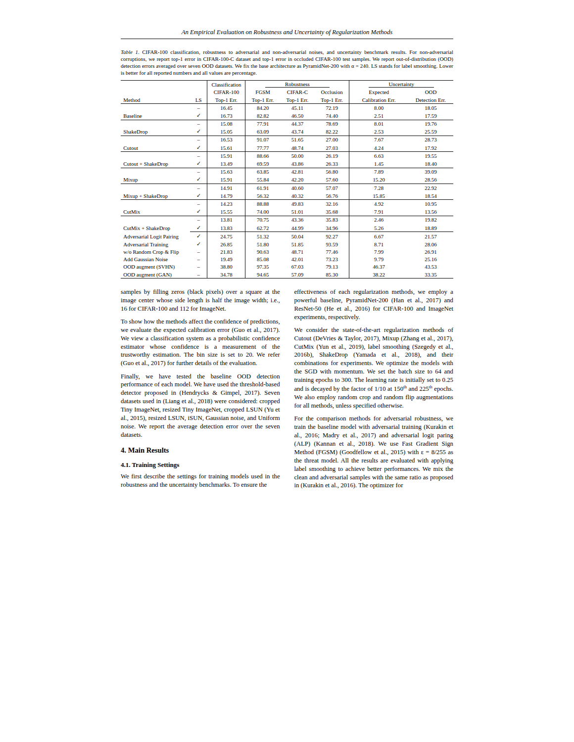An Empirical Evaluation on Robustness and Uncertainty of Regularization Methods
Table 1. CIFAR-100 classification, robustness to adversarial and non-adversarial noises, and uncertainty benchmark results. For non-adversarial corruptions, we report top-1 error in CIFAR-100-C dataset and top-1 error in occluded CIFAR-100 test samples. We report out-of-distribution (OOD) detection errors averaged over seven OOD datasets. We fix the base architecture as PyramidNet-200 with α = 240. LS stands for label smoothing. Lower is better for all reported numbers and all values are percentage.
| | | Classification | Robustness | Uncertainty |
| --- | --- | --- | --- | --- |
| | | CIFAR-100 | FGSM | CIFAR-C | Occlusion | Expected | OOD |
| Method | LS | Top-1 Err. | Top-1 Err. | Top-1 Err. | Top-1 Err. | Calibration Err. | Detection Err. |
| Baseline | – | 16.45 | 84.20 | 45.11 | 72.19 | 8.00 | 18.05 |
| ✓ | 16.73 | 82.82 | 46.50 | 74.40 | 2.51 | 17.59 |
| ShakeDrop | – | 15.08 | 77.91 | 44.37 | 78.69 | 8.01 | 19.76 |
| ✓ | 15.05 | 63.09 | 43.74 | 82.22 | 2.53 | 25.59 |
| Cutout | – | 16.53 | 91.07 | 51.65 | 27.00 | 7.67 | 28.73 |
| ✓ | 15.61 | 77.77 | 48.74 | 27.03 | 4.24 | 17.92 |
| Cutout + ShakeDrop | – | 15.91 | 88.66 | 50.00 | 26.19 | 6.63 | 19.55 |
| ✓ | 13.49 | 69.59 | 43.86 | 26.33 | 1.45 | 18.40 |
| Mixup | – | 15.63 | 63.85 | 42.81 | 56.80 | 7.89 | 39.09 |
| ✓ | 15.91 | 55.84 | 42.20 | 57.60 | 15.20 | 28.56 |
| Mixup + ShakeDrop | – | 14.91 | 61.91 | 40.60 | 57.07 | 7.28 | 22.92 |
| ✓ | 14.79 | 56.32 | 40.32 | 56.76 | 15.85 | 18.54 |
| CutMix | – | 14.23 | 88.88 | 49.83 | 32.16 | 4.92 | 10.95 |
| ✓ | 15.55 | 74.00 | 51.01 | 35.68 | 7.91 | 13.56 |
| CutMix + ShakeDrop | – | 13.81 | 70.75 | 43.36 | 35.83 | 2.46 | 19.82 |
| ✓ | 13.83 | 62.72 | 44.99 | 34.96 | 5.26 | 18.89 |
| Adversarial Logit Pairing | ✓ | 24.75 | 51.32 | 50.04 | 92.27 | 6.67 | 21.57 |
| Adversarial Training | ✓ | 26.85 | 51.80 | 51.85 | 93.59 | 8.71 | 28.06 |
| w/o Random Crop & Flip | – | 21.83 | 90.63 | 48.71 | 77.46 | 7.99 | 26.91 |
| Add Gaussian Noise | – | 19.49 | 85.08 | 42.01 | 73.23 | 9.79 | 25.16 |
| OOD augment (SVHN) | – | 38.80 | 97.35 | 67.03 | 79.13 | 46.37 | 43.53 |
| OOD augment (GAN) | – | 34.78 | 94.65 | 57.09 | 85.30 | 38.22 | 33.35 |
samples by filling zeros (black pixels) over a square at the image center whose side length is half the image width; i.e., 16 for CIFAR-100 and 112 for ImageNet.
To show how the methods affect the confidence of predictions, we evaluate the expected calibration error (Guo et al., 2017). We view a classification system as a probabilistic confidence estimator whose confidence is a measurement of the trustworthy estimation. The bin size is set to 20. We refer (Guo et al., 2017) for further details of the evaluation.
Finally, we have tested the baseline OOD detection performance of each model. We have used the threshold-based detector proposed in (Hendrycks & Gimpel, 2017). Seven datasets used in (Liang et al., 2018) were considered: cropped Tiny ImageNet, resized Tiny ImageNet, cropped LSUN (Yu et al., 2015), resized LSUN, iSUN, Gaussian noise, and Uniform noise. We report the average detection error over the seven datasets.
4. Main Results
4.1. Training Settings
We first describe the settings for training models used in the robustness and the uncertainty benchmarks. To ensure the
effectiveness of each regularization methods, we employ a powerful baseline, PyramidNet-200 (Han et al., 2017) and ResNet-50 (He et al., 2016) for CIFAR-100 and ImageNet experiments, respectively.
We consider the state-of-the-art regularization methods of Cutout (DeVries & Taylor, 2017), Mixup (Zhang et al., 2017), CutMix (Yun et al., 2019), label smoothing (Szegedy et al., 2016b), ShakeDrop (Yamada et al., 2018), and their combinations for experiments. We optimize the models with the SGD with momentum. We set the batch size to 64 and training epochs to 300. The learning rate is initially set to 0.25 and is decayed by the factor of 1/10 at 150th and 225th epochs. We also employ random crop and random flip augmentations for all methods, unless specified otherwise.
For the comparison methods for adversarial robustness, we train the baseline model with adversarial training (Kurakin et al., 2016; Madry et al., 2017) and adversarial logit paring (ALP) (Kannan et al., 2018). We use Fast Gradient Sign Method (FGSM) (Goodfellow et al., 2015) with ε = 8/255 as the threat model. All the results are evaluated with applying label smoothing to achieve better performances. We mix the clean and adversarial samples with the same ratio as proposed in (Kurakin et al., 2016). The optimizer for